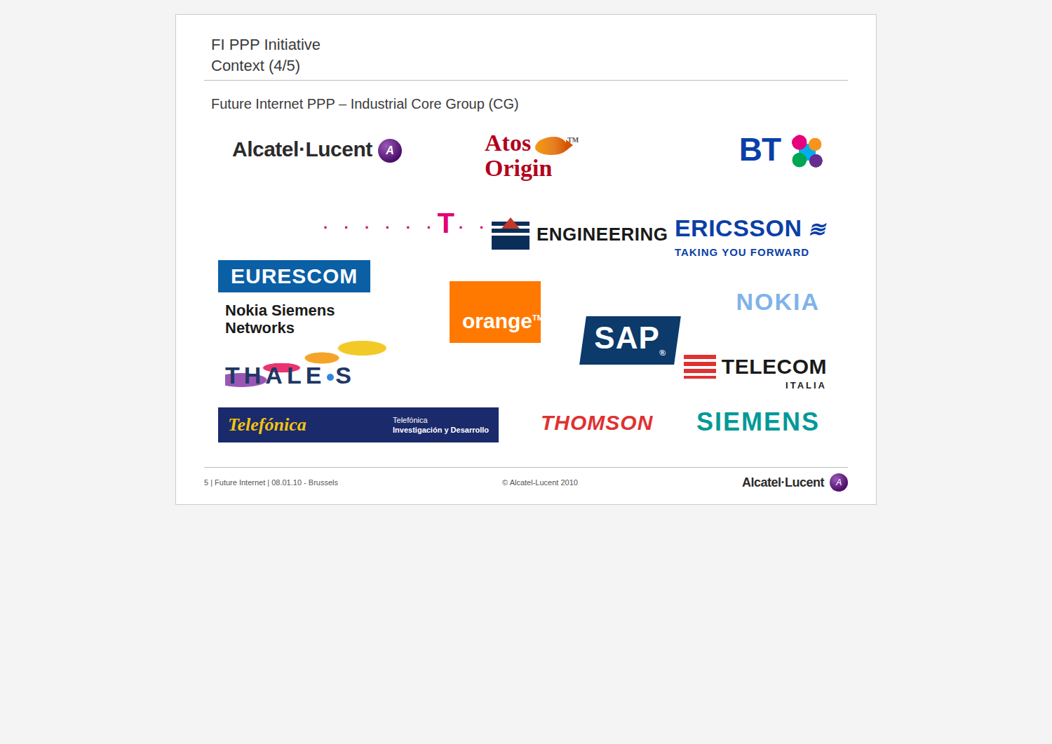FI PPP Initiative
Context (4/5)
Future Internet PPP – Industrial Core Group (CG)
Alcatel·LucentA
Atos TM
Origin
BT
· · · · · ·T· ·
ENGINEERING
ERICSSON≋
TAKING YOU FORWARD
EURESCOM
Nokia Siemens
Networks
orangeTM
SAP®
NOKIA
THALE S
TELECOM ITALIA
Telefónica Telefónica
Investigación y Desarrollo
THOMSON
SIEMENS
5 | Future Internet | 08.01.10 - Brussels
© Alcatel-Lucent 2010
Alcatel·LucentA